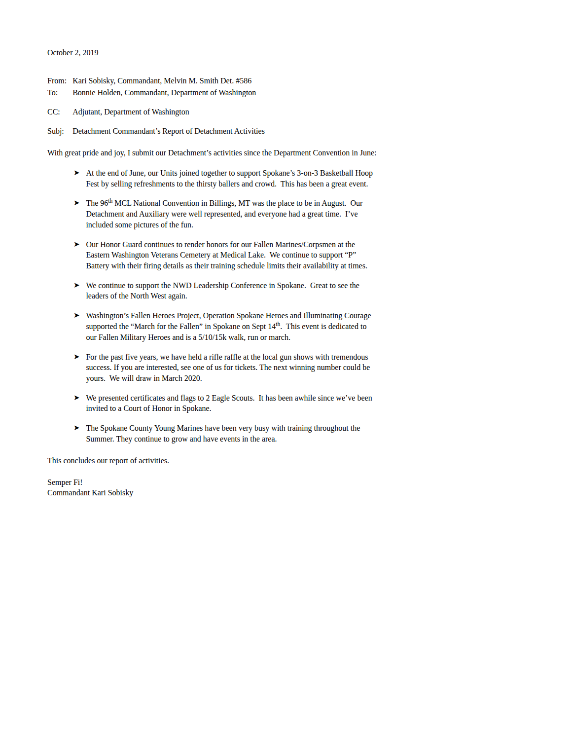October 2, 2019
From: Kari Sobisky, Commandant, Melvin M. Smith Det. #586
To: Bonnie Holden, Commandant, Department of Washington
CC: Adjutant, Department of Washington
Subj: Detachment Commandant’s Report of Detachment Activities
With great pride and joy, I submit our Detachment’s activities since the Department Convention in June:
At the end of June, our Units joined together to support Spokane’s 3-on-3 Basketball Hoop Fest by selling refreshments to the thirsty ballers and crowd. This has been a great event.
The 96th MCL National Convention in Billings, MT was the place to be in August. Our Detachment and Auxiliary were well represented, and everyone had a great time. I’ve included some pictures of the fun.
Our Honor Guard continues to render honors for our Fallen Marines/Corpsmen at the Eastern Washington Veterans Cemetery at Medical Lake. We continue to support “P” Battery with their firing details as their training schedule limits their availability at times.
We continue to support the NWD Leadership Conference in Spokane. Great to see the leaders of the North West again.
Washington’s Fallen Heroes Project, Operation Spokane Heroes and Illuminating Courage supported the “March for the Fallen” in Spokane on Sept 14th. This event is dedicated to our Fallen Military Heroes and is a 5/10/15k walk, run or march.
For the past five years, we have held a rifle raffle at the local gun shows with tremendous success. If you are interested, see one of us for tickets. The next winning number could be yours. We will draw in March 2020.
We presented certificates and flags to 2 Eagle Scouts. It has been awhile since we’ve been invited to a Court of Honor in Spokane.
The Spokane County Young Marines have been very busy with training throughout the Summer. They continue to grow and have events in the area.
This concludes our report of activities.
Semper Fi!
Commandant Kari Sobisky